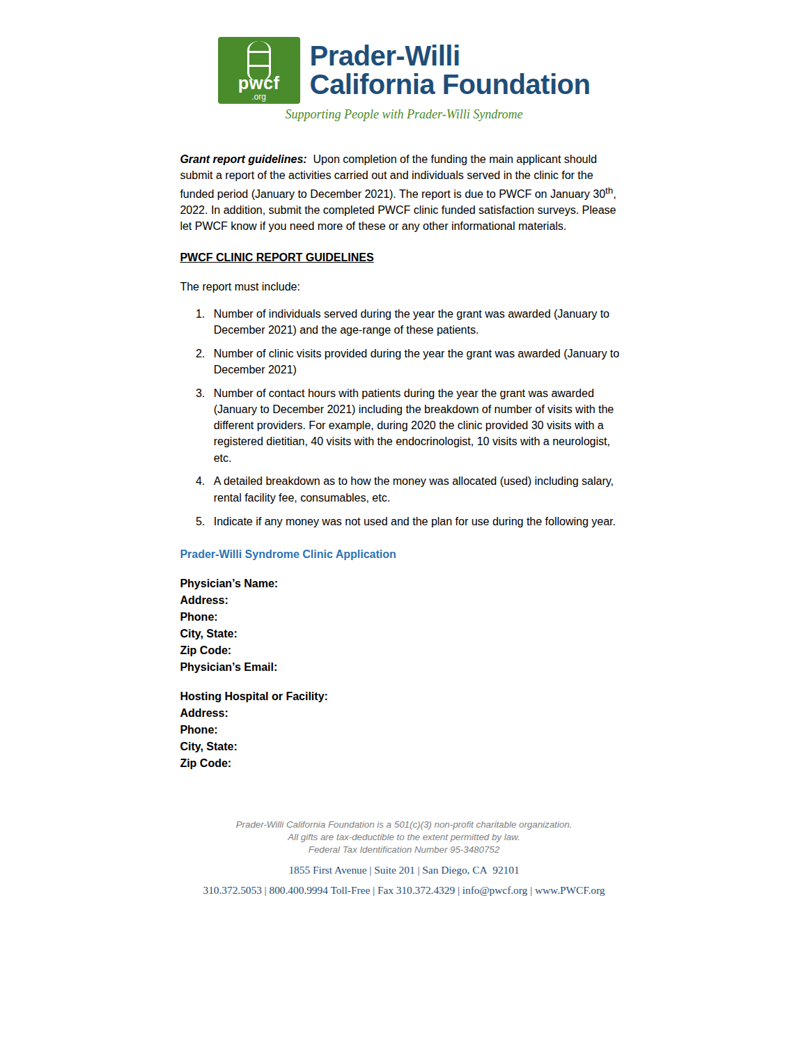pwcf
.org
Prader-Willi
California Foundation
Supporting People with Prader-Willi Syndrome
Grant report guidelines: Upon completion of the funding the main applicant should submit a report of the activities carried out and individuals served in the clinic for the funded period (January to December 2021). The report is due to PWCF on January 30th, 2022. In addition, submit the completed PWCF clinic funded satisfaction surveys. Please let PWCF know if you need more of these or any other informational materials.
PWCF CLINIC REPORT GUIDELINES
The report must include:
Number of individuals served during the year the grant was awarded (January to December 2021) and the age-range of these patients.
Number of clinic visits provided during the year the grant was awarded (January to December 2021)
Number of contact hours with patients during the year the grant was awarded (January to December 2021) including the breakdown of number of visits with the different providers. For example, during 2020 the clinic provided 30 visits with a registered dietitian, 40 visits with the endocrinologist, 10 visits with a neurologist, etc.
A detailed breakdown as to how the money was allocated (used) including salary, rental facility fee, consumables, etc.
Indicate if any money was not used and the plan for use during the following year.
Prader-Willi Syndrome Clinic Application
Physician’s Name:
Address:
Phone:
City, State:
Zip Code:
Physician’s Email:
Hosting Hospital or Facility:
Address:
Phone:
City, State:
Zip Code:
Prader-Willi California Foundation is a 501(c)(3) non-profit charitable organization.
All gifts are tax-deductible to the extent permitted by law.
Federal Tax Identification Number 95-3480752
1855 First Avenue | Suite 201 | San Diego, CA 92101
310.372.5053 | 800.400.9994 Toll-Free | Fax 310.372.4329 | info@pwcf.org | www.PWCF.org